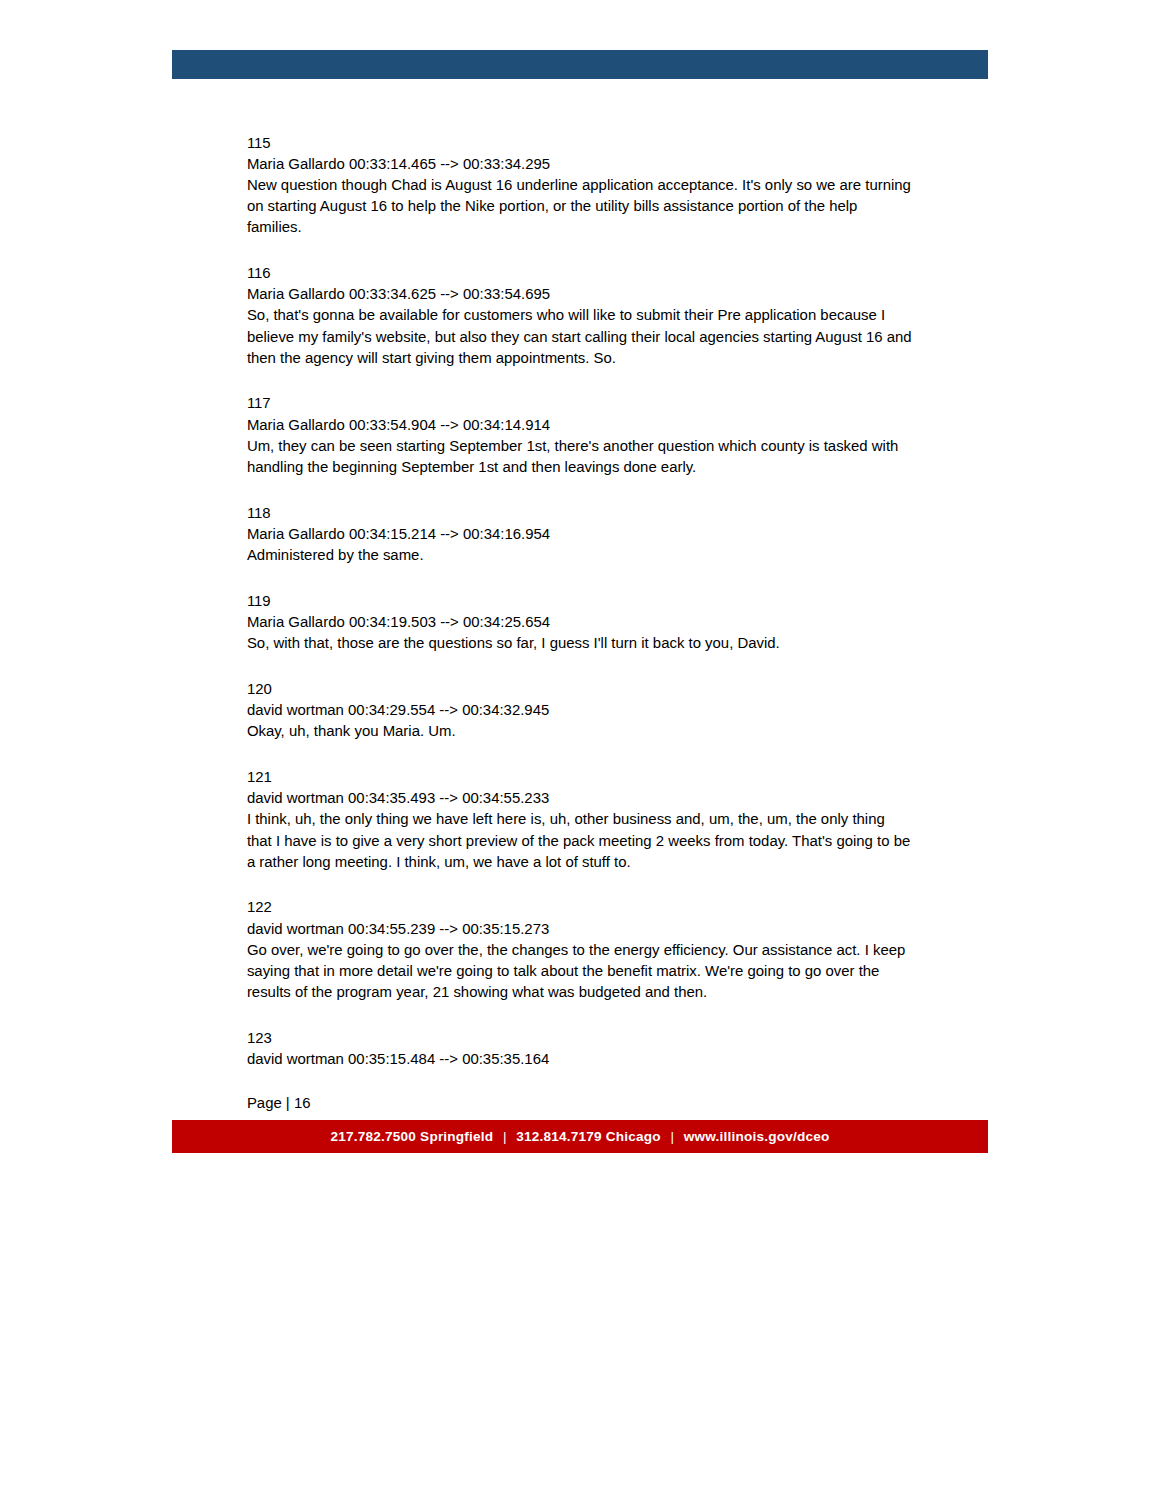115
Maria Gallardo 00:33:14.465 --> 00:33:34.295
New question though Chad is August 16 underline application acceptance. It's only so we are turning on starting August 16 to help the Nike portion, or the utility bills assistance portion of the help families.
116
Maria Gallardo 00:33:34.625 --> 00:33:54.695
So, that's gonna be available for customers who will like to submit their Pre application because I believe my family's website, but also they can start calling their local agencies starting August 16 and then the agency will start giving them appointments. So.
117
Maria Gallardo 00:33:54.904 --> 00:34:14.914
Um, they can be seen starting September 1st, there's another question which county is tasked with handling the beginning September 1st and then leavings done early.
118
Maria Gallardo 00:34:15.214 --> 00:34:16.954
Administered by the same.
119
Maria Gallardo 00:34:19.503 --> 00:34:25.654
So, with that, those are the questions so far, I guess I'll turn it back to you, David.
120
david wortman 00:34:29.554 --> 00:34:32.945
Okay, uh, thank you Maria. Um.
121
david wortman 00:34:35.493 --> 00:34:55.233
I think, uh, the only thing we have left here is, uh, other business and, um, the, um, the only thing that I have is to give a very short preview of the pack meeting 2 weeks from today. That's going to be a rather long meeting. I think, um, we have a lot of stuff to.
122
david wortman 00:34:55.239 --> 00:35:15.273
Go over, we're going to go over the, the changes to the energy efficiency. Our assistance act. I keep saying that in more detail we're going to talk about the benefit matrix. We're going to go over the results of the program year, 21 showing what was budgeted and then.
123
david wortman 00:35:15.484 --> 00:35:35.164
Page | 16
217.782.7500 Springfield|312.814.7179 Chicago|www.illinois.gov/dceo